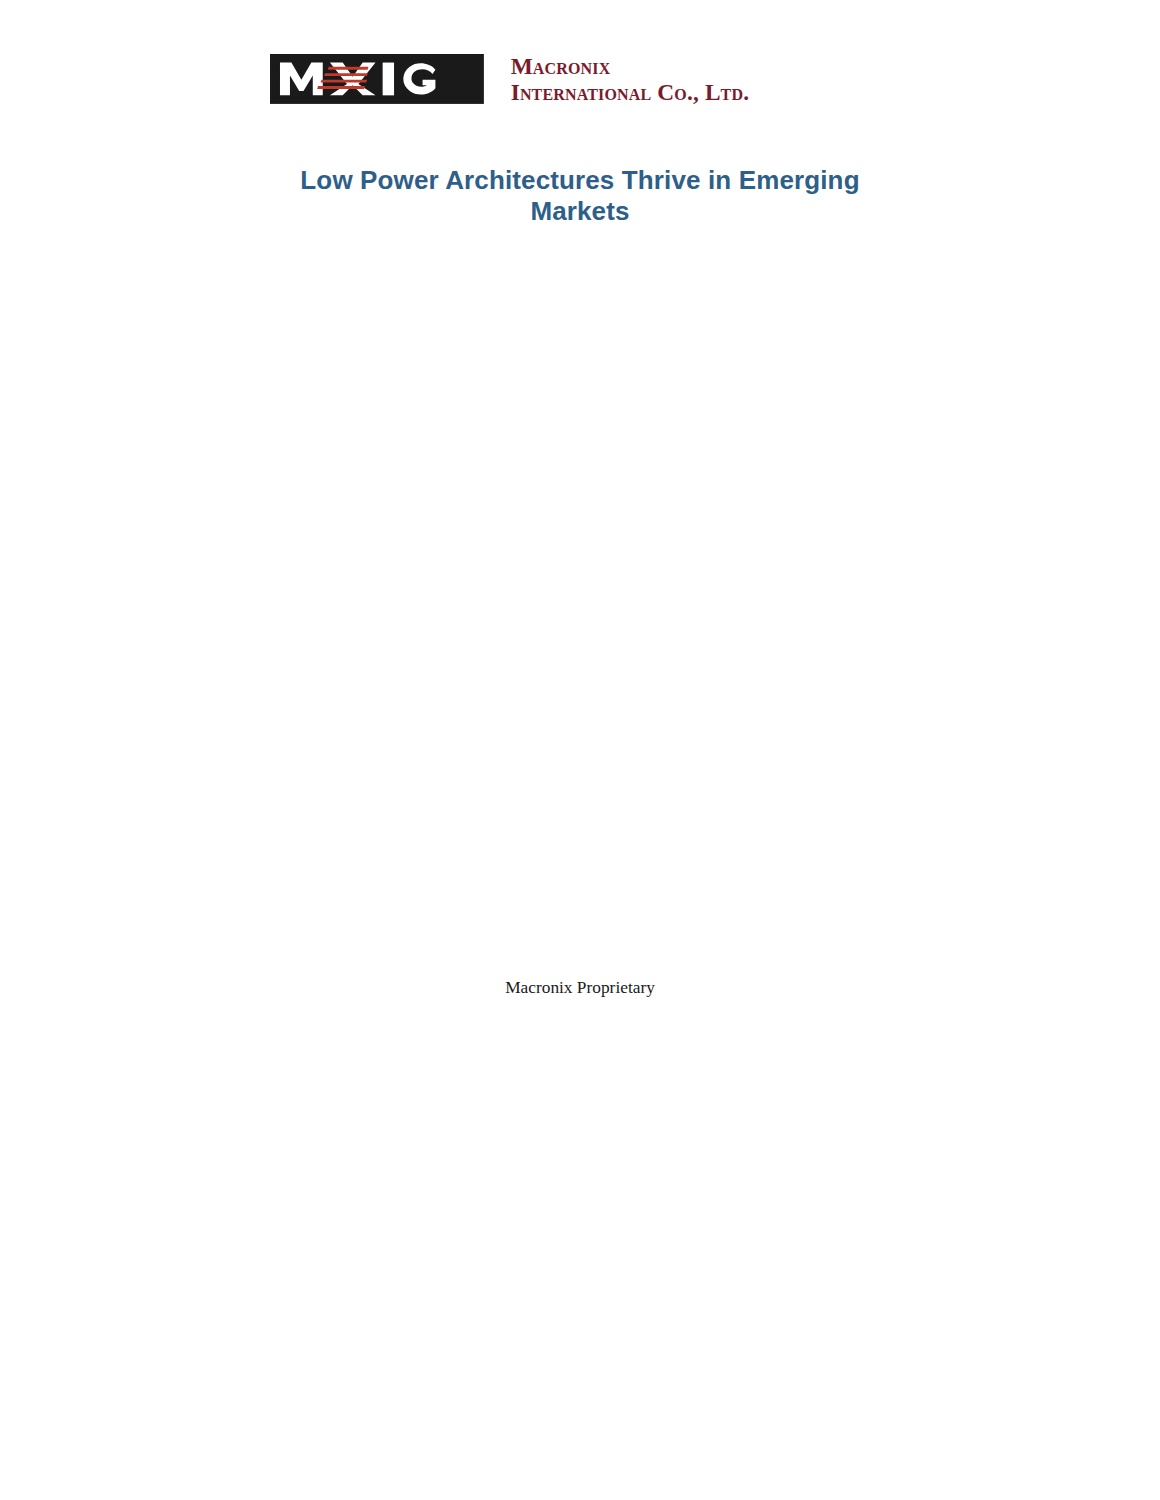MXIC
Macronix International Co., Ltd.
Low Power Architectures Thrive in Emerging Markets
Macronix Proprietary